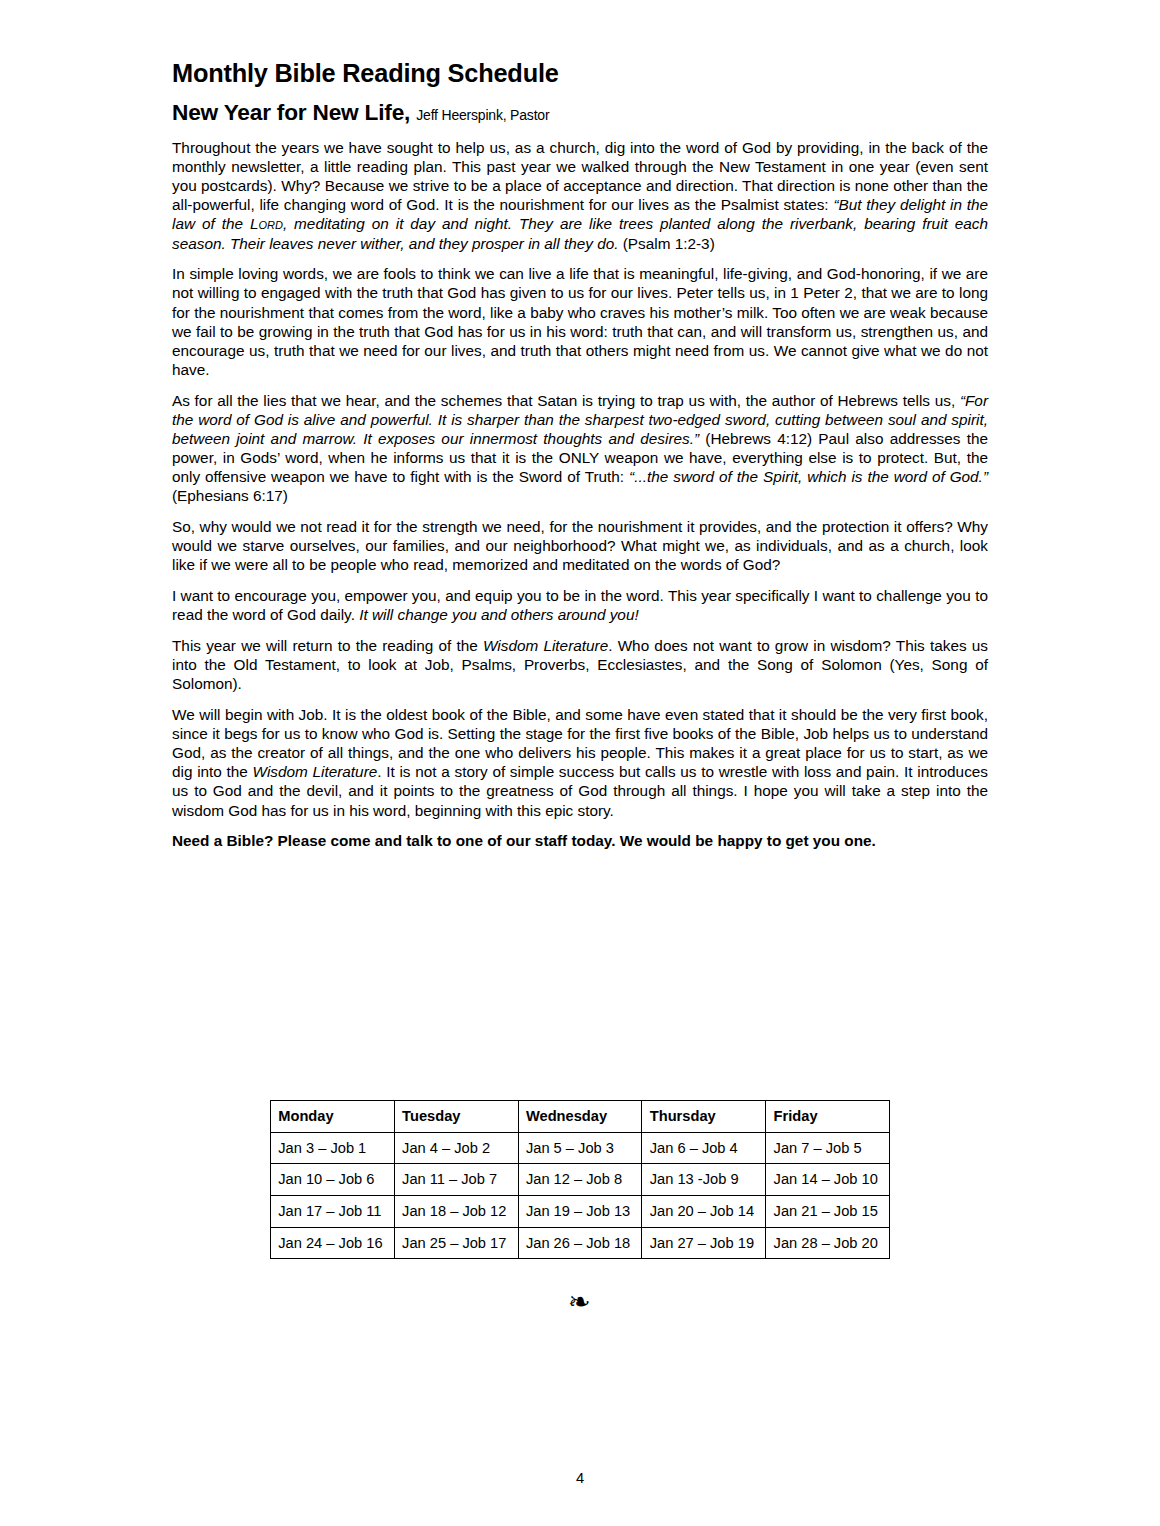Monthly Bible Reading Schedule
New Year for New Life, Jeff Heerspink, Pastor
Throughout the years we have sought to help us, as a church, dig into the word of God by providing, in the back of the monthly newsletter, a little reading plan. This past year we walked through the New Testament in one year (even sent you postcards). Why? Because we strive to be a place of acceptance and direction. That direction is none other than the all-powerful, life changing word of God. It is the nourishment for our lives as the Psalmist states: “But they delight in the law of the Lord, meditating on it day and night. They are like trees planted along the riverbank, bearing fruit each season. Their leaves never wither, and they prosper in all they do. (Psalm 1:2-3)
In simple loving words, we are fools to think we can live a life that is meaningful, life-giving, and God-honoring, if we are not willing to engaged with the truth that God has given to us for our lives. Peter tells us, in 1 Peter 2, that we are to long for the nourishment that comes from the word, like a baby who craves his mother’s milk. Too often we are weak because we fail to be growing in the truth that God has for us in his word: truth that can, and will transform us, strengthen us, and encourage us, truth that we need for our lives, and truth that others might need from us. We cannot give what we do not have.
As for all the lies that we hear, and the schemes that Satan is trying to trap us with, the author of Hebrews tells us, “For the word of God is alive and powerful. It is sharper than the sharpest two-edged sword, cutting between soul and spirit, between joint and marrow. It exposes our innermost thoughts and desires.” (Hebrews 4:12) Paul also addresses the power, in Gods’ word, when he informs us that it is the ONLY weapon we have, everything else is to protect. But, the only offensive weapon we have to fight with is the Sword of Truth: “...the sword of the Spirit, which is the word of God.” (Ephesians 6:17)
So, why would we not read it for the strength we need, for the nourishment it provides, and the protection it offers? Why would we starve ourselves, our families, and our neighborhood? What might we, as individuals, and as a church, look like if we were all to be people who read, memorized and meditated on the words of God?
I want to encourage you, empower you, and equip you to be in the word. This year specifically I want to challenge you to read the word of God daily. It will change you and others around you!
This year we will return to the reading of the Wisdom Literature. Who does not want to grow in wisdom? This takes us into the Old Testament, to look at Job, Psalms, Proverbs, Ecclesiastes, and the Song of Solomon (Yes, Song of Solomon).
We will begin with Job. It is the oldest book of the Bible, and some have even stated that it should be the very first book, since it begs for us to know who God is. Setting the stage for the first five books of the Bible, Job helps us to understand God, as the creator of all things, and the one who delivers his people. This makes it a great place for us to start, as we dig into the Wisdom Literature. It is not a story of simple success but calls us to wrestle with loss and pain. It introduces us to God and the devil, and it points to the greatness of God through all things. I hope you will take a step into the wisdom God has for us in his word, beginning with this epic story.
Need a Bible? Please come and talk to one of our staff today. We would be happy to get you one.
| Monday | Tuesday | Wednesday | Thursday | Friday |
| --- | --- | --- | --- | --- |
| Jan 3 – Job 1 | Jan 4 – Job 2 | Jan 5 – Job 3 | Jan 6 – Job 4 | Jan 7 – Job 5 |
| Jan 10 – Job 6 | Jan 11 – Job 7 | Jan 12 – Job 8 | Jan 13 -Job 9 | Jan 14 – Job 10 |
| Jan 17 – Job 11 | Jan 18 – Job 12 | Jan 19 – Job 13 | Jan 20 – Job 14 | Jan 21 – Job 15 |
| Jan 24 – Job 16 | Jan 25 – Job 17 | Jan 26 – Job 18 | Jan 27 – Job 19 | Jan 28 – Job 20 |
❧
4